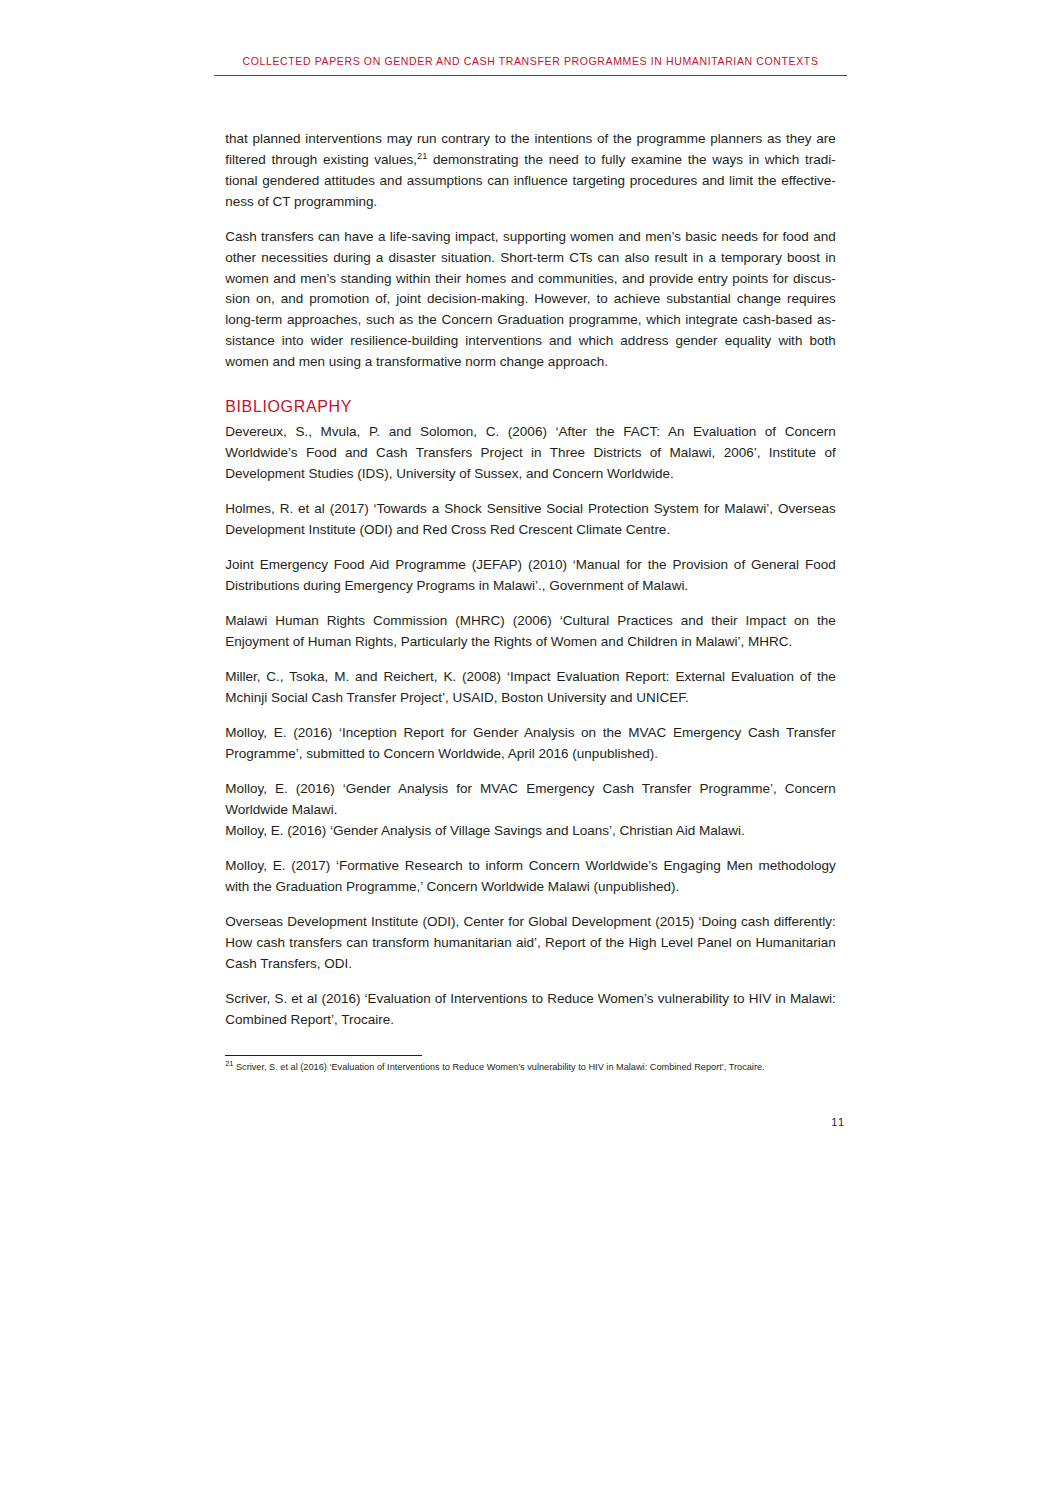Collected Papers on Gender and Cash Transfer Programmes in Humanitarian Contexts
that planned interventions may run contrary to the intentions of the programme planners as they are filtered through existing values,21 demonstrating the need to fully examine the ways in which traditional gendered attitudes and assumptions can influence targeting procedures and limit the effectiveness of CT programming.
Cash transfers can have a life-saving impact, supporting women and men’s basic needs for food and other necessities during a disaster situation. Short-term CTs can also result in a temporary boost in women and men’s standing within their homes and communities, and provide entry points for discussion on, and promotion of, joint decision-making. However, to achieve substantial change requires long-term approaches, such as the Concern Graduation programme, which integrate cash-based assistance into wider resilience-building interventions and which address gender equality with both women and men using a transformative norm change approach.
Bibliography
Devereux, S., Mvula, P. and Solomon, C. (2006) ‘After the FACT: An Evaluation of Concern Worldwide’s Food and Cash Transfers Project in Three Districts of Malawi, 2006’, Institute of Development Studies (IDS), University of Sussex, and Concern Worldwide.
Holmes, R. et al (2017) ‘Towards a Shock Sensitive Social Protection System for Malawi’, Overseas Development Institute (ODI) and Red Cross Red Crescent Climate Centre.
Joint Emergency Food Aid Programme (JEFAP) (2010) ‘Manual for the Provision of General Food Distributions during Emergency Programs in Malawi’., Government of Malawi.
Malawi Human Rights Commission (MHRC) (2006) ‘Cultural Practices and their Impact on the Enjoyment of Human Rights, Particularly the Rights of Women and Children in Malawi’, MHRC.
Miller, C., Tsoka, M. and Reichert, K. (2008) ‘Impact Evaluation Report: External Evaluation of the Mchinji Social Cash Transfer Project’, USAID, Boston University and UNICEF.
Molloy, E. (2016) ‘Inception Report for Gender Analysis on the MVAC Emergency Cash Transfer Programme’, submitted to Concern Worldwide, April 2016 (unpublished).
Molloy, E. (2016) ‘Gender Analysis for MVAC Emergency Cash Transfer Programme’, Concern Worldwide Malawi.
Molloy, E. (2016) ‘Gender Analysis of Village Savings and Loans’, Christian Aid Malawi.
Molloy, E. (2017) ‘Formative Research to inform Concern Worldwide’s Engaging Men methodology with the Graduation Programme,’ Concern Worldwide Malawi (unpublished).
Overseas Development Institute (ODI), Center for Global Development (2015) ‘Doing cash differently: How cash transfers can transform humanitarian aid’, Report of the High Level Panel on Humanitarian Cash Transfers, ODI.
Scriver, S. et al (2016) ‘Evaluation of Interventions to Reduce Women’s vulnerability to HIV in Malawi: Combined Report’, Trocaire.
21Scriver, S. et al (2016) ‘Evaluation of Interventions to Reduce Women’s vulnerability to HIV in Malawi: Combined Report’, Trocaire.
11